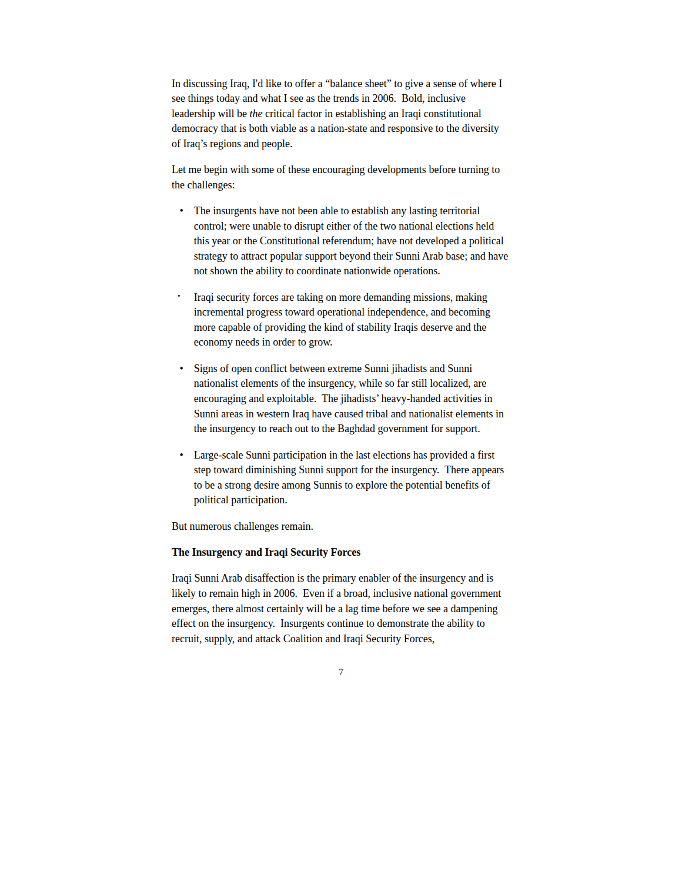In discussing Iraq, I'd like to offer a “balance sheet” to give a sense of where I see things today and what I see as the trends in 2006. Bold, inclusive leadership will be the critical factor in establishing an Iraqi constitutional democracy that is both viable as a nation-state and responsive to the diversity of Iraq’s regions and people.
Let me begin with some of these encouraging developments before turning to the challenges:
The insurgents have not been able to establish any lasting territorial control; were unable to disrupt either of the two national elections held this year or the Constitutional referendum; have not developed a political strategy to attract popular support beyond their Sunni Arab base; and have not shown the ability to coordinate nationwide operations.
Iraqi security forces are taking on more demanding missions, making incremental progress toward operational independence, and becoming more capable of providing the kind of stability Iraqis deserve and the economy needs in order to grow.
Signs of open conflict between extreme Sunni jihadists and Sunni nationalist elements of the insurgency, while so far still localized, are encouraging and exploitable. The jihadists’ heavy-handed activities in Sunni areas in western Iraq have caused tribal and nationalist elements in the insurgency to reach out to the Baghdad government for support.
Large-scale Sunni participation in the last elections has provided a first step toward diminishing Sunni support for the insurgency. There appears to be a strong desire among Sunnis to explore the potential benefits of political participation.
But numerous challenges remain.
The Insurgency and Iraqi Security Forces
Iraqi Sunni Arab disaffection is the primary enabler of the insurgency and is likely to remain high in 2006. Even if a broad, inclusive national government emerges, there almost certainly will be a lag time before we see a dampening effect on the insurgency. Insurgents continue to demonstrate the ability to recruit, supply, and attack Coalition and Iraqi Security Forces,
7